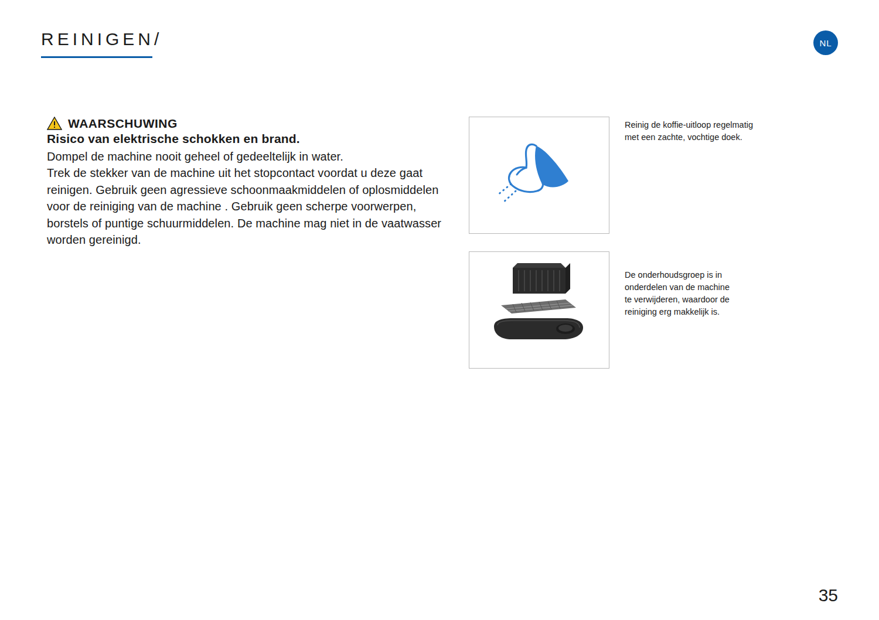Reinigen/
NL
WAARSCHUWING
Risico van elektrische schokken en brand.
Dompel de machine nooit geheel of gedeeltelijk in water.
Trek de stekker van de machine uit het stopcontact voordat u deze gaat reinigen. Gebruik geen agressieve schoonmaakmiddelen of oplosmiddelen voor de reiniging van de machine . Gebruik geen scherpe voorwerpen, borstels of puntige schuurmiddelen. De machine mag niet in de vaatwasser worden gereinigd.
Reinig de koffie-uitloop regelmatig
met een zachte, vochtige doek.
De onderhoudsgroep is in
onderdelen van de machine
te verwijderen, waardoor de
reiniging erg makkelijk is.
35